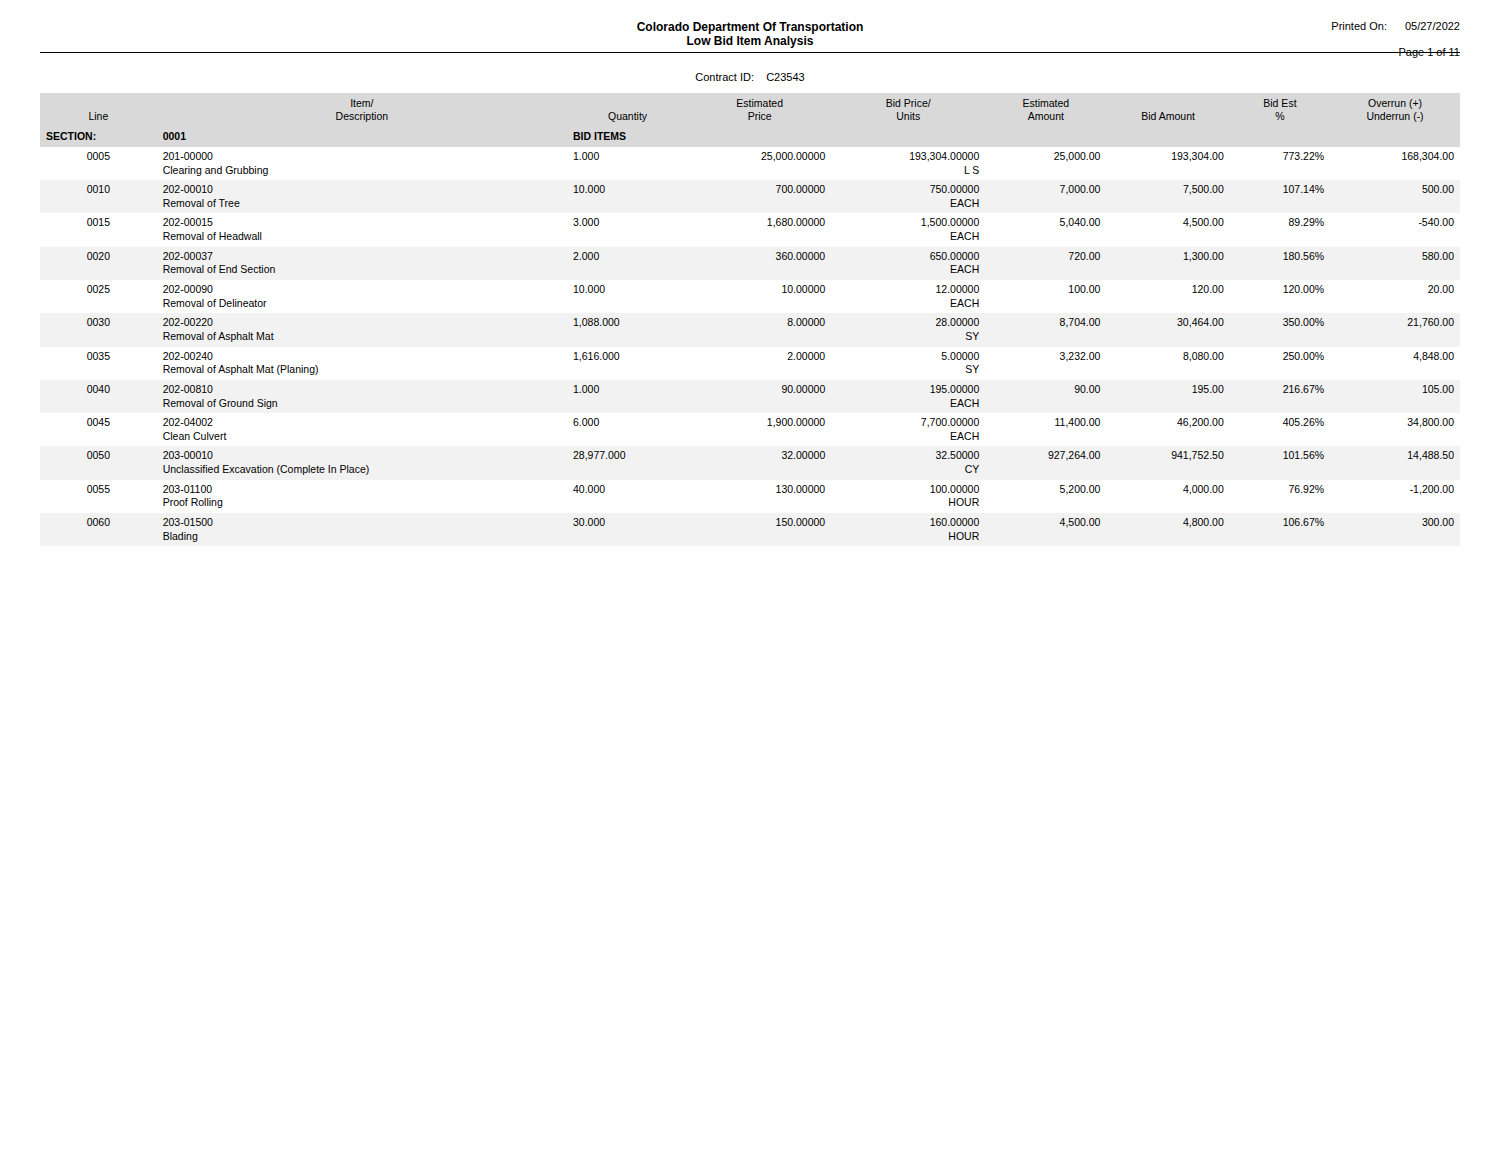Colorado Department Of Transportation
Low Bid Item Analysis
Printed On: 05/27/2022
Page 1 of 11
Contract ID: C23543
| Line | Item/ Description | Quantity | Estimated Price | Bid Price/ Units | Estimated Amount | Bid Amount | Bid Est % | Overrun (+) Underrun (-) |
| --- | --- | --- | --- | --- | --- | --- | --- | --- |
| SECTION: | 0001 | BID ITEMS |
| 0005 | 201-00000 Clearing and Grubbing | 1.000 | 25,000.00000 | 193,304.00000 L S | 25,000.00 | 193,304.00 | 773.22% | 168,304.00 |
| 0010 | 202-00010 Removal of Tree | 10.000 | 700.00000 | 750.00000 EACH | 7,000.00 | 7,500.00 | 107.14% | 500.00 |
| 0015 | 202-00015 Removal of Headwall | 3.000 | 1,680.00000 | 1,500.00000 EACH | 5,040.00 | 4,500.00 | 89.29% | -540.00 |
| 0020 | 202-00037 Removal of End Section | 2.000 | 360.00000 | 650.00000 EACH | 720.00 | 1,300.00 | 180.56% | 580.00 |
| 0025 | 202-00090 Removal of Delineator | 10.000 | 10.00000 | 12.00000 EACH | 100.00 | 120.00 | 120.00% | 20.00 |
| 0030 | 202-00220 Removal of Asphalt Mat | 1,088.000 | 8.00000 | 28.00000 SY | 8,704.00 | 30,464.00 | 350.00% | 21,760.00 |
| 0035 | 202-00240 Removal of Asphalt Mat (Planing) | 1,616.000 | 2.00000 | 5.00000 SY | 3,232.00 | 8,080.00 | 250.00% | 4,848.00 |
| 0040 | 202-00810 Removal of Ground Sign | 1.000 | 90.00000 | 195.00000 EACH | 90.00 | 195.00 | 216.67% | 105.00 |
| 0045 | 202-04002 Clean Culvert | 6.000 | 1,900.00000 | 7,700.00000 EACH | 11,400.00 | 46,200.00 | 405.26% | 34,800.00 |
| 0050 | 203-00010 Unclassified Excavation (Complete In Place) | 28,977.000 | 32.00000 | 32.50000 CY | 927,264.00 | 941,752.50 | 101.56% | 14,488.50 |
| 0055 | 203-01100 Proof Rolling | 40.000 | 130.00000 | 100.00000 HOUR | 5,200.00 | 4,000.00 | 76.92% | -1,200.00 |
| 0060 | 203-01500 Blading | 30.000 | 150.00000 | 160.00000 HOUR | 4,500.00 | 4,800.00 | 106.67% | 300.00 |